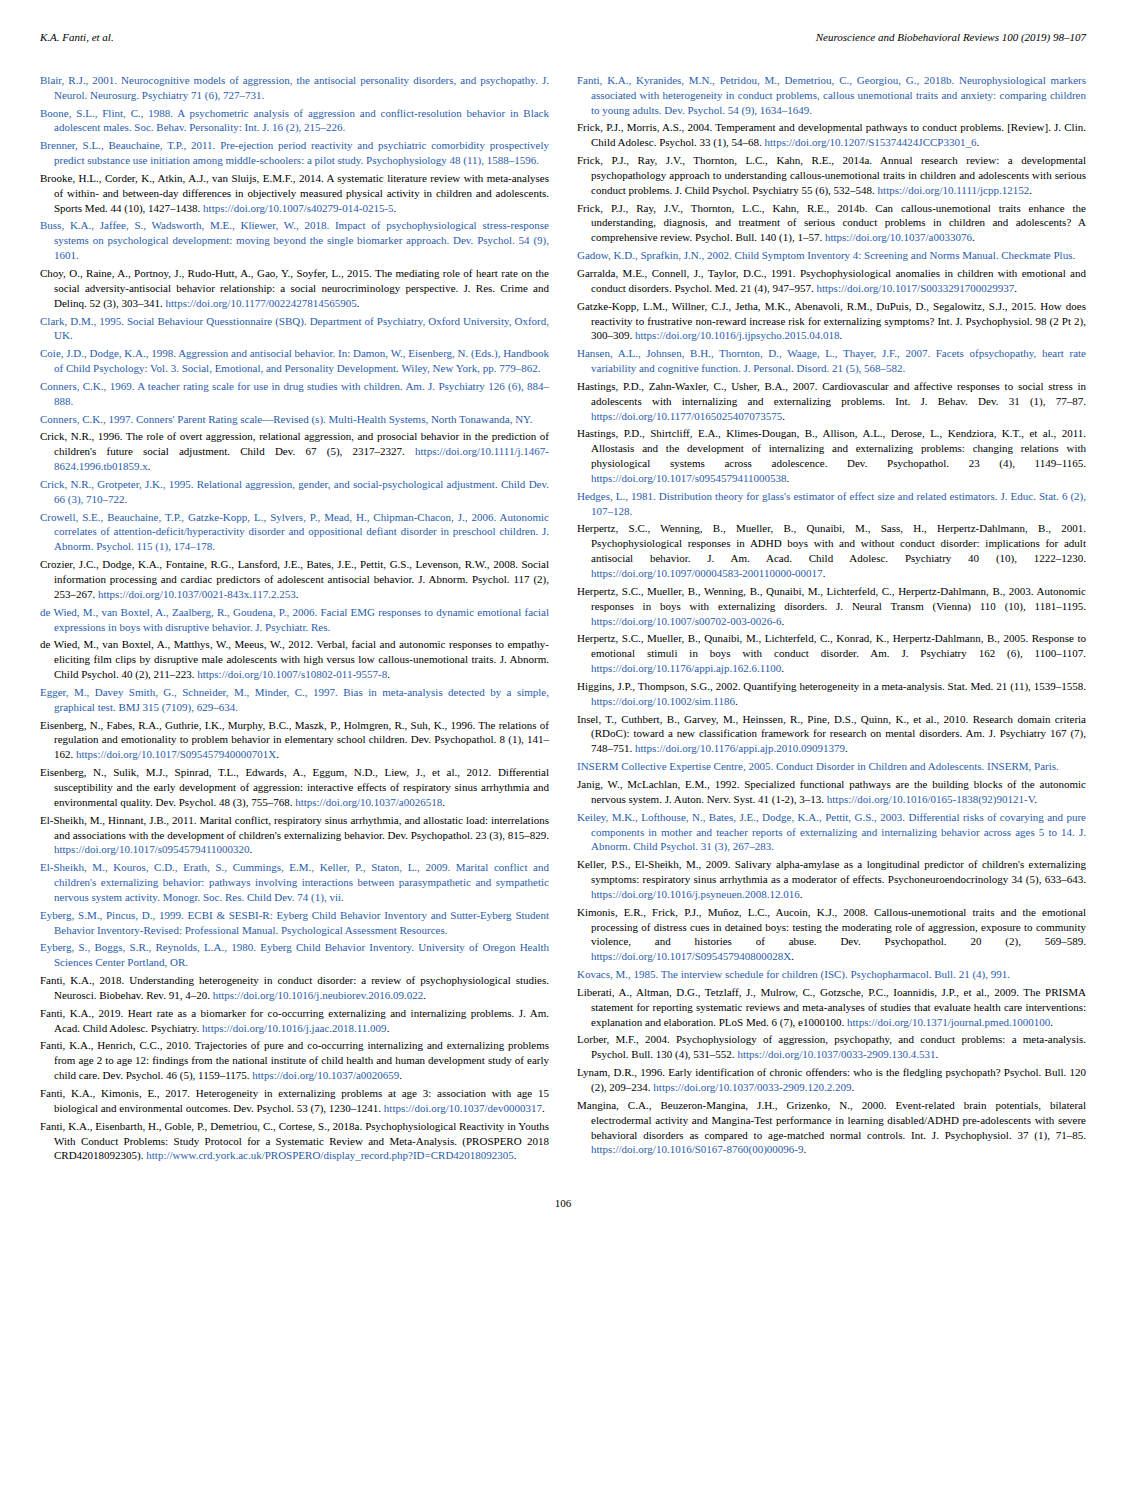K.A. Fanti, et al.
Neuroscience and Biobehavioral Reviews 100 (2019) 98–107
Blair, R.J., 2001. Neurocognitive models of aggression, the antisocial personality disorders, and psychopathy. J. Neurol. Neurosurg. Psychiatry 71 (6), 727–731.
Boone, S.L., Flint, C., 1988. A psychometric analysis of aggression and conflict-resolution behavior in Black adolescent males. Soc. Behav. Personality: Int. J. 16 (2), 215–226.
Brenner, S.L., Beauchaine, T.P., 2011. Pre-ejection period reactivity and psychiatric comorbidity prospectively predict substance use initiation among middle-schoolers: a pilot study. Psychophysiology 48 (11), 1588–1596.
Brooke, H.L., Corder, K., Atkin, A.J., van Sluijs, E.M.F., 2014. A systematic literature review with meta-analyses of within- and between-day differences in objectively measured physical activity in children and adolescents. Sports Med. 44 (10), 1427–1438. https://doi.org/10.1007/s40279-014-0215-5.
Buss, K.A., Jaffee, S., Wadsworth, M.E., Kliewer, W., 2018. Impact of psychophysiological stress-response systems on psychological development: moving beyond the single biomarker approach. Dev. Psychol. 54 (9), 1601.
Choy, O., Raine, A., Portnoy, J., Rudo-Hutt, A., Gao, Y., Soyfer, L., 2015. The mediating role of heart rate on the social adversity-antisocial behavior relationship: a social neurocriminology perspective. J. Res. Crime and Delinq. 52 (3), 303–341. https://doi.org/10.1177/0022427814565905.
Clark, D.M., 1995. Social Behaviour Quesstionnaire (SBQ). Department of Psychiatry, Oxford University, Oxford, UK.
Coie, J.D., Dodge, K.A., 1998. Aggression and antisocial behavior. In: Damon, W., Eisenberg, N. (Eds.), Handbook of Child Psychology: Vol. 3. Social, Emotional, and Personality Development. Wiley, New York, pp. 779–862.
Conners, C.K., 1969. A teacher rating scale for use in drug studies with children. Am. J. Psychiatry 126 (6), 884–888.
Conners, C.K., 1997. Conners' Parent Rating scale—Revised (s). Multi-Health Systems, North Tonawanda, NY.
Crick, N.R., 1996. The role of overt aggression, relational aggression, and prosocial behavior in the prediction of children's future social adjustment. Child Dev. 67 (5), 2317–2327. https://doi.org/10.1111/j.1467-8624.1996.tb01859.x.
Crick, N.R., Grotpeter, J.K., 1995. Relational aggression, gender, and social-psychological adjustment. Child Dev. 66 (3), 710–722.
Crowell, S.E., Beauchaine, T.P., Gatzke-Kopp, L., Sylvers, P., Mead, H., Chipman-Chacon, J., 2006. Autonomic correlates of attention-deficit/hyperactivity disorder and oppositional defiant disorder in preschool children. J. Abnorm. Psychol. 115 (1), 174–178.
Crozier, J.C., Dodge, K.A., Fontaine, R.G., Lansford, J.E., Bates, J.E., Pettit, G.S., Levenson, R.W., 2008. Social information processing and cardiac predictors of adolescent antisocial behavior. J. Abnorm. Psychol. 117 (2), 253–267. https://doi.org/10.1037/0021-843x.117.2.253.
de Wied, M., van Boxtel, A., Zaalberg, R., Goudena, P., 2006. Facial EMG responses to dynamic emotional facial expressions in boys with disruptive behavior. J. Psychiatr. Res.
de Wied, M., van Boxtel, A., Matthys, W., Meeus, W., 2012. Verbal, facial and autonomic responses to empathy-eliciting film clips by disruptive male adolescents with high versus low callous-unemotional traits. J. Abnorm. Child Psychol. 40 (2), 211–223. https://doi.org/10.1007/s10802-011-9557-8.
Egger, M., Davey Smith, G., Schneider, M., Minder, C., 1997. Bias in meta-analysis detected by a simple, graphical test. BMJ 315 (7109), 629–634.
Eisenberg, N., Fabes, R.A., Guthrie, I.K., Murphy, B.C., Maszk, P., Holmgren, R., Suh, K., 1996. The relations of regulation and emotionality to problem behavior in elementary school children. Dev. Psychopathol. 8 (1), 141–162. https://doi.org/10.1017/S095457940000701X.
Eisenberg, N., Sulik, M.J., Spinrad, T.L., Edwards, A., Eggum, N.D., Liew, J., et al., 2012. Differential susceptibility and the early development of aggression: interactive effects of respiratory sinus arrhythmia and environmental quality. Dev. Psychol. 48 (3), 755–768. https://doi.org/10.1037/a0026518.
El-Sheikh, M., Hinnant, J.B., 2011. Marital conflict, respiratory sinus arrhythmia, and allostatic load: interrelations and associations with the development of children's externalizing behavior. Dev. Psychopathol. 23 (3), 815–829. https://doi.org/10.1017/s0954579411000320.
El-Sheikh, M., Kouros, C.D., Erath, S., Cummings, E.M., Keller, P., Staton, L., 2009. Marital conflict and children's externalizing behavior: pathways involving interactions between parasympathetic and sympathetic nervous system activity. Monogr. Soc. Res. Child Dev. 74 (1), vii.
Eyberg, S.M., Pincus, D., 1999. ECBI & SESBI-R: Eyberg Child Behavior Inventory and Sutter-Eyberg Student Behavior Inventory-Revised: Professional Manual. Psychological Assessment Resources.
Eyberg, S., Boggs, S.R., Reynolds, L.A., 1980. Eyberg Child Behavior Inventory. University of Oregon Health Sciences Center Portland, OR.
Fanti, K.A., 2018. Understanding heterogeneity in conduct disorder: a review of psychophysiological studies. Neurosci. Biobehav. Rev. 91, 4–20. https://doi.org/10.1016/j.neubiorev.2016.09.022.
Fanti, K.A., 2019. Heart rate as a biomarker for co-occurring externalizing and internalizing problems. J. Am. Acad. Child Adolesc. Psychiatry. https://doi.org/10.1016/j.jaac.2018.11.009.
Fanti, K.A., Henrich, C.C., 2010. Trajectories of pure and co-occurring internalizing and externalizing problems from age 2 to age 12: findings from the national institute of child health and human development study of early child care. Dev. Psychol. 46 (5), 1159–1175. https://doi.org/10.1037/a0020659.
Fanti, K.A., Kimonis, E., 2017. Heterogeneity in externalizing problems at age 3: association with age 15 biological and environmental outcomes. Dev. Psychol. 53 (7), 1230–1241. https://doi.org/10.1037/dev0000317.
Fanti, K.A., Eisenbarth, H., Goble, P., Demetriou, C., Cortese, S., 2018a. Psychophysiological Reactivity in Youths With Conduct Problems: Study Protocol for a Systematic Review and Meta-Analysis. (PROSPERO 2018 CRD42018092305). http://www.crd.york.ac.uk/PROSPERO/display_record.php?ID=CRD42018092305.
Fanti, K.A., Kyranides, M.N., Petridou, M., Demetriou, C., Georgiou, G., 2018b. Neurophysiological markers associated with heterogeneity in conduct problems, callous unemotional traits and anxiety: comparing children to young adults. Dev. Psychol. 54 (9), 1634–1649.
Frick, P.J., Morris, A.S., 2004. Temperament and developmental pathways to conduct problems. [Review]. J. Clin. Child Adolesc. Psychol. 33 (1), 54–68. https://doi.org/10.1207/S15374424JCCP3301_6.
Frick, P.J., Ray, J.V., Thornton, L.C., Kahn, R.E., 2014a. Annual research review: a developmental psychopathology approach to understanding callous-unemotional traits in children and adolescents with serious conduct problems. J. Child Psychol. Psychiatry 55 (6), 532–548. https://doi.org/10.1111/jcpp.12152.
Frick, P.J., Ray, J.V., Thornton, L.C., Kahn, R.E., 2014b. Can callous-unemotional traits enhance the understanding, diagnosis, and treatment of serious conduct problems in children and adolescents? A comprehensive review. Psychol. Bull. 140 (1), 1–57. https://doi.org/10.1037/a0033076.
Gadow, K.D., Sprafkin, J.N., 2002. Child Symptom Inventory 4: Screening and Norms Manual. Checkmate Plus.
Garralda, M.E., Connell, J., Taylor, D.C., 1991. Psychophysiological anomalies in children with emotional and conduct disorders. Psychol. Med. 21 (4), 947–957. https://doi.org/10.1017/S0033291700029937.
Gatzke-Kopp, L.M., Willner, C.J., Jetha, M.K., Abenavoli, R.M., DuPuis, D., Segalowitz, S.J., 2015. How does reactivity to frustrative non-reward increase risk for externalizing symptoms? Int. J. Psychophysiol. 98 (2 Pt 2), 300–309. https://doi.org/10.1016/j.ijpsycho.2015.04.018.
Hansen, A.L., Johnsen, B.H., Thornton, D., Waage, L., Thayer, J.F., 2007. Facets ofpsychopathy, heart rate variability and cognitive function. J. Personal. Disord. 21 (5), 568–582.
Hastings, P.D., Zahn-Waxler, C., Usher, B.A., 2007. Cardiovascular and affective responses to social stress in adolescents with internalizing and externalizing problems. Int. J. Behav. Dev. 31 (1), 77–87. https://doi.org/10.1177/0165025407073575.
Hastings, P.D., Shirtcliff, E.A., Klimes-Dougan, B., Allison, A.L., Derose, L., Kendziora, K.T., et al., 2011. Allostasis and the development of internalizing and externalizing problems: changing relations with physiological systems across adolescence. Dev. Psychopathol. 23 (4), 1149–1165. https://doi.org/10.1017/s0954579411000538.
Hedges, L., 1981. Distribution theory for glass's estimator of effect size and related estimators. J. Educ. Stat. 6 (2), 107–128.
Herpertz, S.C., Wenning, B., Mueller, B., Qunaibi, M., Sass, H., Herpertz-Dahlmann, B., 2001. Psychophysiological responses in ADHD boys with and without conduct disorder: implications for adult antisocial behavior. J. Am. Acad. Child Adolesc. Psychiatry 40 (10), 1222–1230. https://doi.org/10.1097/00004583-200110000-00017.
Herpertz, S.C., Mueller, B., Wenning, B., Qunaibi, M., Lichterfeld, C., Herpertz-Dahlmann, B., 2003. Autonomic responses in boys with externalizing disorders. J. Neural Transm (Vienna) 110 (10), 1181–1195. https://doi.org/10.1007/s00702-003-0026-6.
Herpertz, S.C., Mueller, B., Qunaibi, M., Lichterfeld, C., Konrad, K., Herpertz-Dahlmann, B., 2005. Response to emotional stimuli in boys with conduct disorder. Am. J. Psychiatry 162 (6), 1100–1107. https://doi.org/10.1176/appi.ajp.162.6.1100.
Higgins, J.P., Thompson, S.G., 2002. Quantifying heterogeneity in a meta-analysis. Stat. Med. 21 (11), 1539–1558. https://doi.org/10.1002/sim.1186.
Insel, T., Cuthbert, B., Garvey, M., Heinssen, R., Pine, D.S., Quinn, K., et al., 2010. Research domain criteria (RDoC): toward a new classification framework for research on mental disorders. Am. J. Psychiatry 167 (7), 748–751. https://doi.org/10.1176/appi.ajp.2010.09091379.
INSERM Collective Expertise Centre, 2005. Conduct Disorder in Children and Adolescents. INSERM, Paris.
Janig, W., McLachlan, E.M., 1992. Specialized functional pathways are the building blocks of the autonomic nervous system. J. Auton. Nerv. Syst. 41 (1-2), 3–13. https://doi.org/10.1016/0165-1838(92)90121-V.
Keiley, M.K., Lofthouse, N., Bates, J.E., Dodge, K.A., Pettit, G.S., 2003. Differential risks of covarying and pure components in mother and teacher reports of externalizing and internalizing behavior across ages 5 to 14. J. Abnorm. Child Psychol. 31 (3), 267–283.
Keller, P.S., El-Sheikh, M., 2009. Salivary alpha-amylase as a longitudinal predictor of children's externalizing symptoms: respiratory sinus arrhythmia as a moderator of effects. Psychoneuroendocrinology 34 (5), 633–643. https://doi.org/10.1016/j.psyneuen.2008.12.016.
Kimonis, E.R., Frick, P.J., Muñoz, L.C., Aucoin, K.J., 2008. Callous-unemotional traits and the emotional processing of distress cues in detained boys: testing the moderating role of aggression, exposure to community violence, and histories of abuse. Dev. Psychopathol. 20 (2), 569–589. https://doi.org/10.1017/S095457940800028X.
Kovacs, M., 1985. The interview schedule for children (ISC). Psychopharmacol. Bull. 21 (4), 991.
Liberati, A., Altman, D.G., Tetzlaff, J., Mulrow, C., Gotzsche, P.C., Ioannidis, J.P., et al., 2009. The PRISMA statement for reporting systematic reviews and meta-analyses of studies that evaluate health care interventions: explanation and elaboration. PLoS Med. 6 (7), e1000100. https://doi.org/10.1371/journal.pmed.1000100.
Lorber, M.F., 2004. Psychophysiology of aggression, psychopathy, and conduct problems: a meta-analysis. Psychol. Bull. 130 (4), 531–552. https://doi.org/10.1037/0033-2909.130.4.531.
Lynam, D.R., 1996. Early identification of chronic offenders: who is the fledgling psychopath? Psychol. Bull. 120 (2), 209–234. https://doi.org/10.1037/0033-2909.120.2.209.
Mangina, C.A., Beuzeron-Mangina, J.H., Grizenko, N., 2000. Event-related brain potentials, bilateral electrodermal activity and Mangina-Test performance in learning disabled/ADHD pre-adolescents with severe behavioral disorders as compared to age-matched normal controls. Int. J. Psychophysiol. 37 (1), 71–85. https://doi.org/10.1016/S0167-8760(00)00096-9.
106